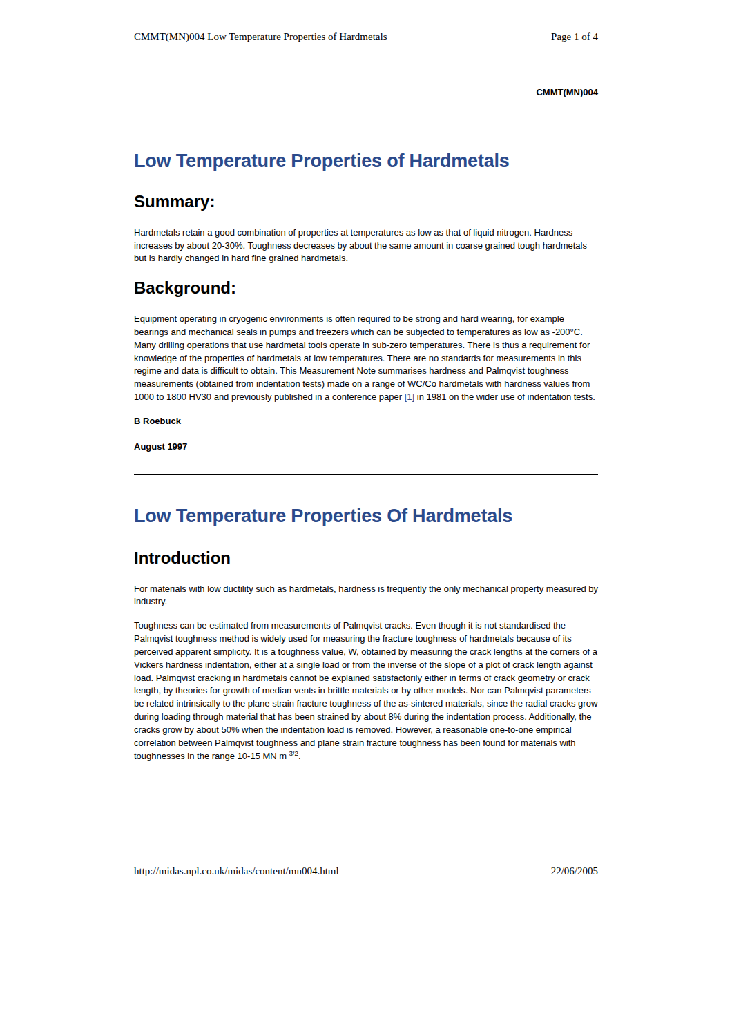CMMT(MN)004 Low Temperature Properties of Hardmetals Page 1 of 4
CMMT(MN)004
Low Temperature Properties of Hardmetals
Summary:
Hardmetals retain a good combination of properties at temperatures as low as that of liquid nitrogen. Hardness increases by about 20-30%. Toughness decreases by about the same amount in coarse grained tough hardmetals but is hardly changed in hard fine grained hardmetals.
Background:
Equipment operating in cryogenic environments is often required to be strong and hard wearing, for example bearings and mechanical seals in pumps and freezers which can be subjected to temperatures as low as -200°C. Many drilling operations that use hardmetal tools operate in sub-zero temperatures. There is thus a requirement for knowledge of the properties of hardmetals at low temperatures. There are no standards for measurements in this regime and data is difficult to obtain. This Measurement Note summarises hardness and Palmqvist toughness measurements (obtained from indentation tests) made on a range of WC/Co hardmetals with hardness values from 1000 to 1800 HV30 and previously published in a conference paper [1] in 1981 on the wider use of indentation tests.
B Roebuck
August 1997
Low Temperature Properties Of Hardmetals
Introduction
For materials with low ductility such as hardmetals, hardness is frequently the only mechanical property measured by industry.
Toughness can be estimated from measurements of Palmqvist cracks. Even though it is not standardised the Palmqvist toughness method is widely used for measuring the fracture toughness of hardmetals because of its perceived apparent simplicity. It is a toughness value, W, obtained by measuring the crack lengths at the corners of a Vickers hardness indentation, either at a single load or from the inverse of the slope of a plot of crack length against load. Palmqvist cracking in hardmetals cannot be explained satisfactorily either in terms of crack geometry or crack length, by theories for growth of median vents in brittle materials or by other models. Nor can Palmqvist parameters be related intrinsically to the plane strain fracture toughness of the as-sintered materials, since the radial cracks grow during loading through material that has been strained by about 8% during the indentation process. Additionally, the cracks grow by about 50% when the indentation load is removed. However, a reasonable one-to-one empirical correlation between Palmqvist toughness and plane strain fracture toughness has been found for materials with toughnesses in the range 10-15 MN m-3/2.
http://midas.npl.co.uk/midas/content/mn004.html 22/06/2005